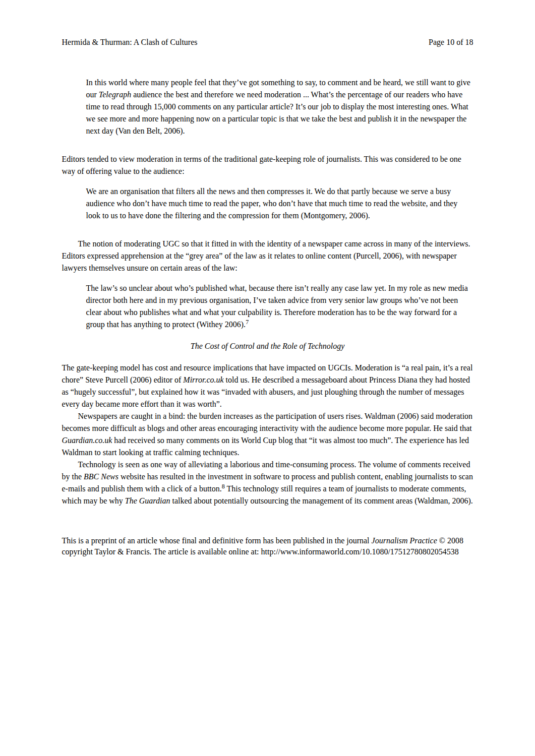Hermida & Thurman: A Clash of Cultures Page 10 of 18
In this world where many people feel that they’ve got something to say, to comment and be heard, we still want to give our Telegraph audience the best and therefore we need moderation ... What’s the percentage of our readers who have time to read through 15,000 comments on any particular article? It’s our job to display the most interesting ones. What we see more and more happening now on a particular topic is that we take the best and publish it in the newspaper the next day (Van den Belt, 2006).
Editors tended to view moderation in terms of the traditional gate-keeping role of journalists. This was considered to be one way of offering value to the audience:
We are an organisation that filters all the news and then compresses it. We do that partly because we serve a busy audience who don’t have much time to read the paper, who don’t have that much time to read the website, and they look to us to have done the filtering and the compression for them (Montgomery, 2006).
The notion of moderating UGC so that it fitted in with the identity of a newspaper came across in many of the interviews. Editors expressed apprehension at the “grey area” of the law as it relates to online content (Purcell, 2006), with newspaper lawyers themselves unsure on certain areas of the law:
The law’s so unclear about who’s published what, because there isn’t really any case law yet. In my role as new media director both here and in my previous organisation, I’ve taken advice from very senior law groups who’ve not been clear about who publishes what and what your culpability is. Therefore moderation has to be the way forward for a group that has anything to protect (Withey 2006).7
The Cost of Control and the Role of Technology
The gate-keeping model has cost and resource implications that have impacted on UGCIs. Moderation is “a real pain, it’s a real chore” Steve Purcell (2006) editor of Mirror.co.uk told us. He described a messageboard about Princess Diana they had hosted as “hugely successful”, but explained how it was “invaded with abusers, and just ploughing through the number of messages every day became more effort than it was worth”.
Newspapers are caught in a bind: the burden increases as the participation of users rises. Waldman (2006) said moderation becomes more difficult as blogs and other areas encouraging interactivity with the audience become more popular. He said that Guardian.co.uk had received so many comments on its World Cup blog that “it was almost too much”. The experience has led Waldman to start looking at traffic calming techniques.
Technology is seen as one way of alleviating a laborious and time-consuming process. The volume of comments received by the BBC News website has resulted in the investment in software to process and publish content, enabling journalists to scan e-mails and publish them with a click of a button.8 This technology still requires a team of journalists to moderate comments, which may be why The Guardian talked about potentially outsourcing the management of its comment areas (Waldman, 2006).
This is a preprint of an article whose final and definitive form has been published in the journal Journalism Practice © 2008 copyright Taylor & Francis. The article is available online at: http://www.informaworld.com/10.1080/17512780802054538